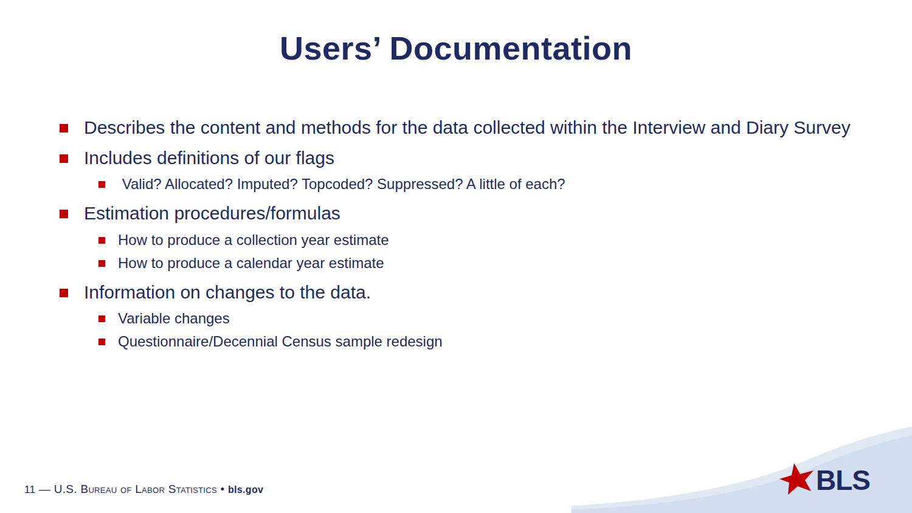Users’ Documentation
Describes the content and methods for the data collected within the Interview and Diary Survey
Includes definitions of our flags
Valid? Allocated? Imputed? Topcoded? Suppressed? A little of each?
Estimation procedures/formulas
How to produce a collection year estimate
How to produce a calendar year estimate
Information on changes to the data.
Variable changes
Questionnaire/Decennial Census sample redesign
BLS
11 — U.S. Bureau of Labor Statistics • bls.gov